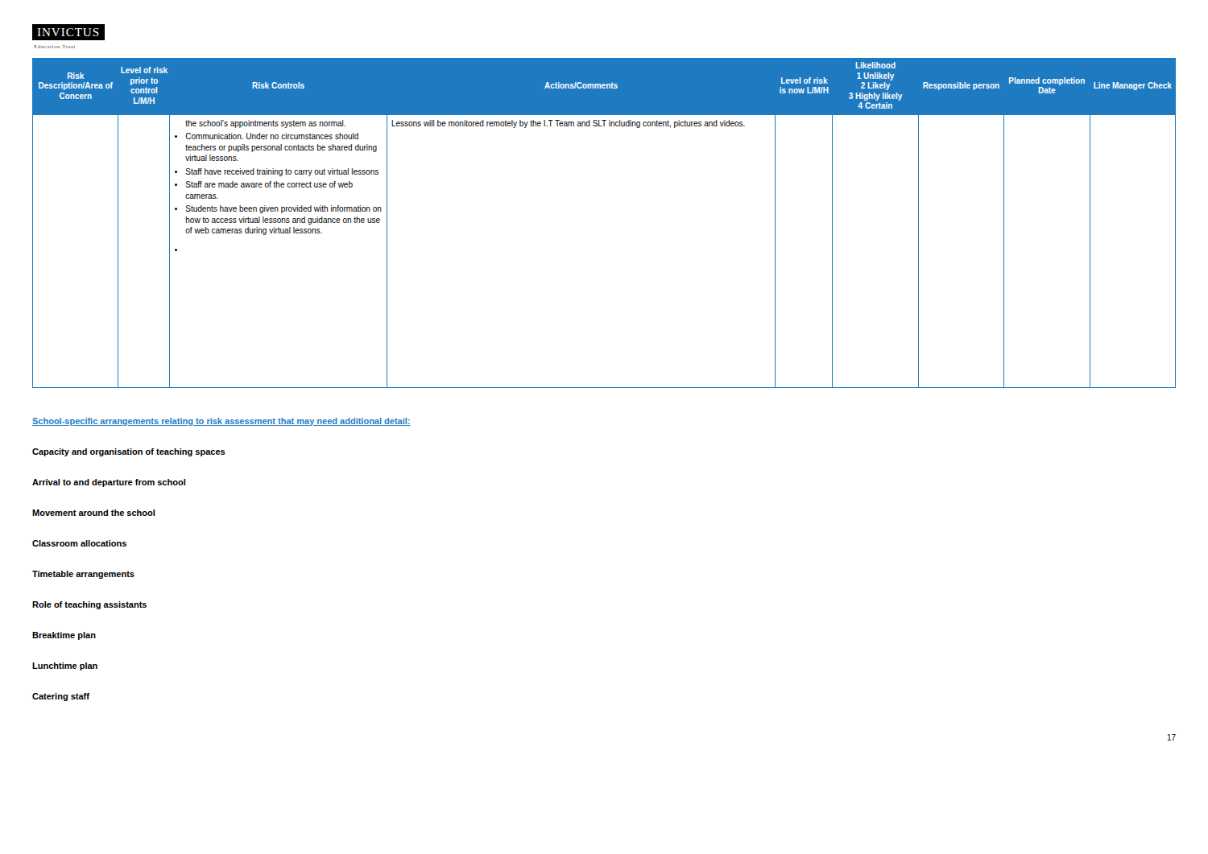INVICTUS
Education Trust
| Risk Description/Area of Concern | Level of risk prior to control L/M/H | Risk Controls | Actions/Comments | Level of risk is now L/M/H | Likelihood 1 Unlikely 2 Likely 3 Highly likely 4 Certain | Responsible person | Planned completion Date | Line Manager Check |
| --- | --- | --- | --- | --- | --- | --- | --- | --- |
| | | the school’s appointments system as normal. Communication. Under no circumstances should teachers or pupils personal contacts be shared during virtual lessons. Staff have received training to carry out virtual lessons Staff are made aware of the correct use of web cameras. Students have been given provided with information on how to access virtual lessons and guidance on the use of web cameras during virtual lessons. | Lessons will be monitored remotely by the I.T Team and SLT including content, pictures and videos. | | | | | |
School-specific arrangements relating to risk assessment that may need additional detail:
Capacity and organisation of teaching spaces
Arrival to and departure from school
Movement around the school
Classroom allocations
Timetable arrangements
Role of teaching assistants
Breaktime plan
Lunchtime plan
Catering staff
17